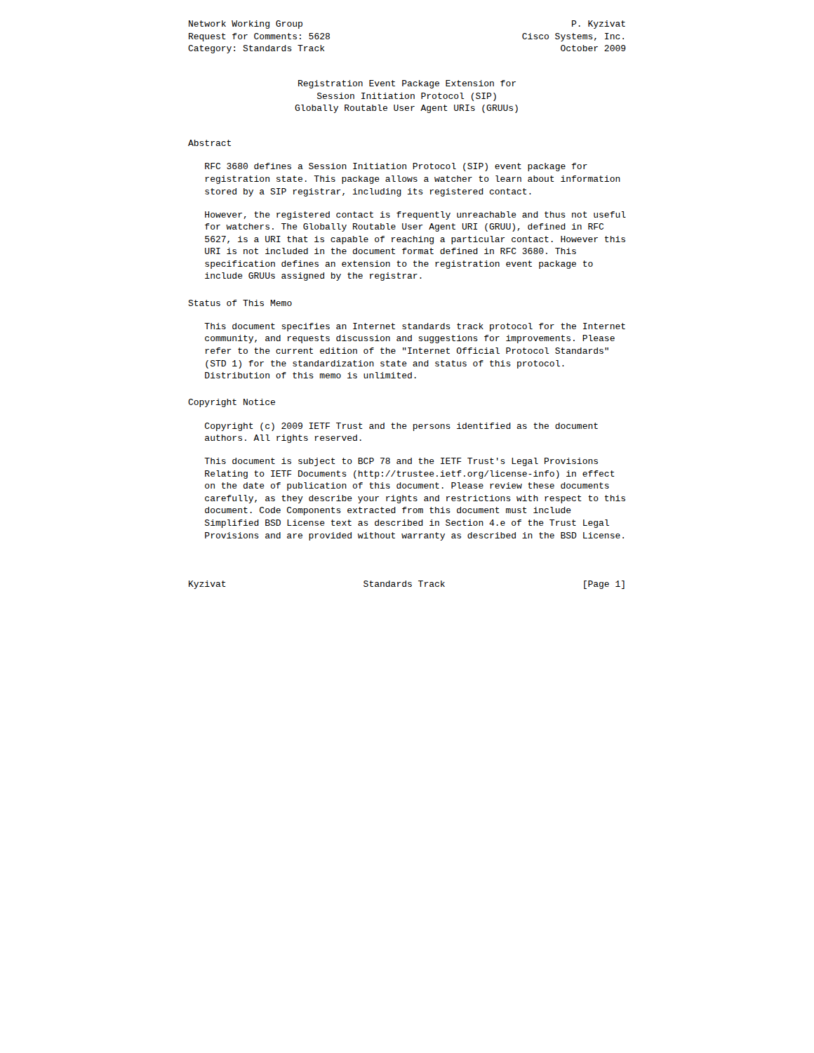Network Working Group P. Kyzivat
Request for Comments: 5628 Cisco Systems, Inc.
Category: Standards Track October 2009
Registration Event Package Extension for
Session Initiation Protocol (SIP)
Globally Routable User Agent URIs (GRUUs)
Abstract
RFC 3680 defines a Session Initiation Protocol (SIP) event package for registration state. This package allows a watcher to learn about information stored by a SIP registrar, including its registered contact.
However, the registered contact is frequently unreachable and thus not useful for watchers. The Globally Routable User Agent URI (GRUU), defined in RFC 5627, is a URI that is capable of reaching a particular contact. However this URI is not included in the document format defined in RFC 3680. This specification defines an extension to the registration event package to include GRUUs assigned by the registrar.
Status of This Memo
This document specifies an Internet standards track protocol for the Internet community, and requests discussion and suggestions for improvements. Please refer to the current edition of the "Internet Official Protocol Standards" (STD 1) for the standardization state and status of this protocol. Distribution of this memo is unlimited.
Copyright Notice
Copyright (c) 2009 IETF Trust and the persons identified as the document authors. All rights reserved.
This document is subject to BCP 78 and the IETF Trust's Legal Provisions Relating to IETF Documents (http://trustee.ietf.org/license-info) in effect on the date of publication of this document. Please review these documents carefully, as they describe your rights and restrictions with respect to this document. Code Components extracted from this document must include Simplified BSD License text as described in Section 4.e of the Trust Legal Provisions and are provided without warranty as described in the BSD License.
Kyzivat Standards Track [Page 1]